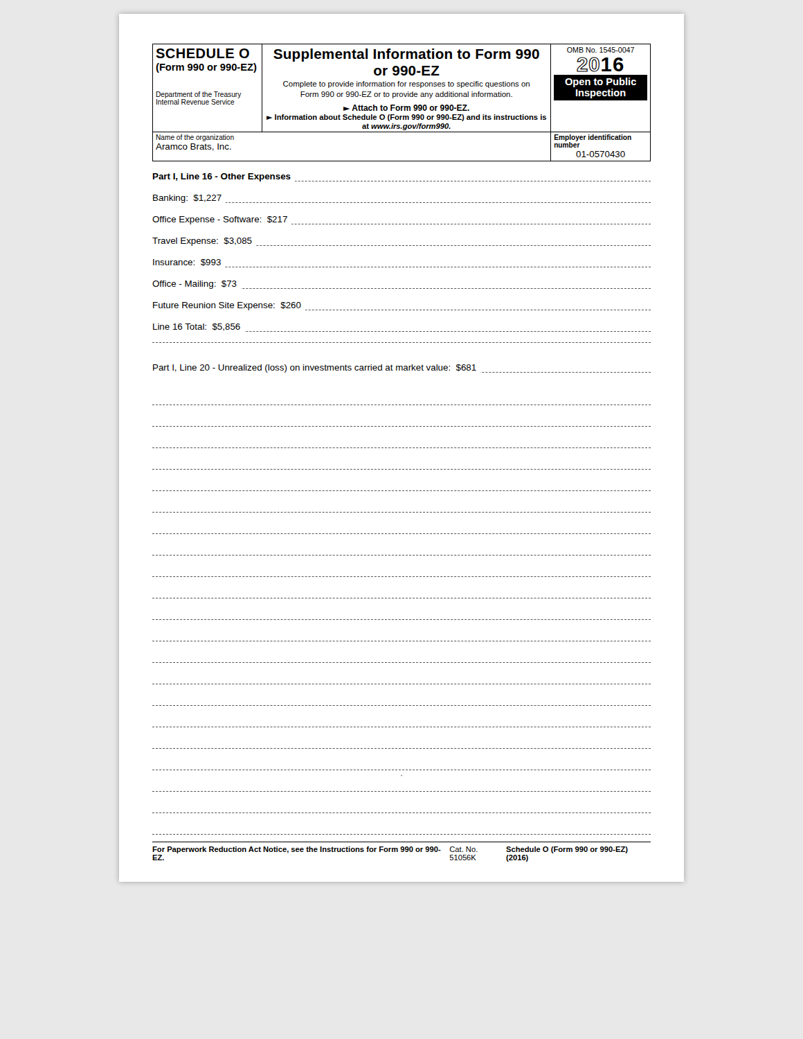| SCHEDULE O (Form 990 or 990-EZ) Department of the Treasury Internal Revenue Service | Supplemental Information to Form 990 or 990-EZ Complete to provide information for responses to specific questions on Form 990 or 990-EZ or to provide any additional information. ► Attach to Form 990 or 990-EZ. ► Information about Schedule O (Form 990 or 990-EZ) and its instructions is at www.irs.gov/form990. | OMB No. 1545-0047 20 16 Open to Public Inspection |
| Name of the organization Aramco Brats, Inc. | Employer identification number 01-0570430 |
Part I, Line 16 - Other Expenses
Banking: $1,227
Office Expense - Software: $217
Travel Expense: $3,085
Insurance: $993
Office - Mailing: $73
Future Reunion Site Expense: $260
Line 16 Total: $5,856
Part I, Line 20 - Unrealized (loss) on investments carried at market value: $681
·
For Paperwork Reduction Act Notice, see the Instructions for Form 990 or 990-EZ.
Cat. No. 51056K
Schedule O (Form 990 or 990-EZ) (2016)